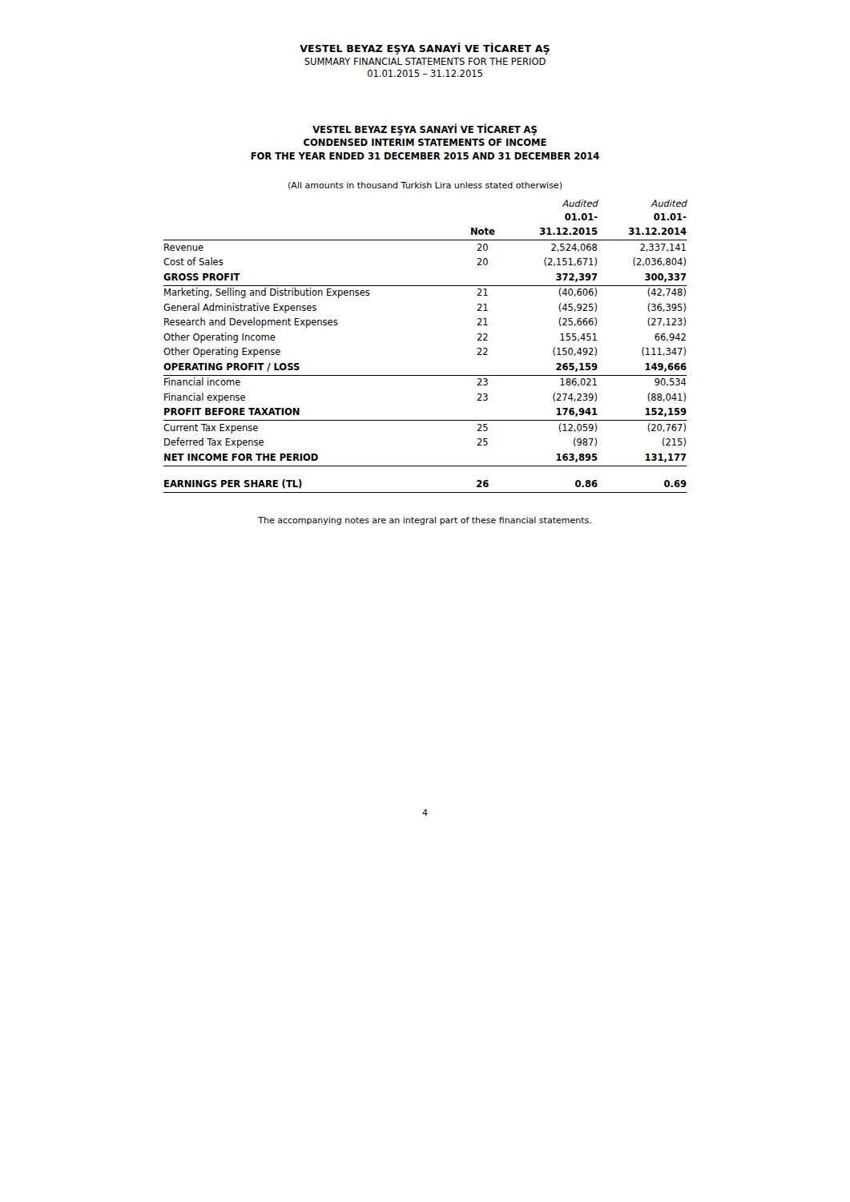VESTEL BEYAZ EŞYA SANAYİ VE TİCARET AŞ
SUMMARY FINANCIAL STATEMENTS FOR THE PERIOD
01.01.2015 – 31.12.2015
VESTEL BEYAZ EŞYA SANAYİ VE TİCARET AŞ
CONDENSED INTERIM STATEMENTS OF INCOME
FOR THE YEAR ENDED 31 DECEMBER 2015 AND 31 DECEMBER 2014
(All amounts in thousand Turkish Lira unless stated otherwise)
| | | Audited | Audited |
| --- | --- | --- | --- |
| | | 01.01- | 01.01- |
| | Note | 31.12.2015 | 31.12.2014 |
| Revenue | 20 | 2,524,068 | 2,337,141 |
| Cost of Sales | 20 | (2,151,671) | (2,036,804) |
| GROSS PROFIT | | 372,397 | 300,337 |
| Marketing, Selling and Distribution Expenses | 21 | (40,606) | (42,748) |
| General Administrative Expenses | 21 | (45,925) | (36,395) |
| Research and Development Expenses | 21 | (25,666) | (27,123) |
| Other Operating Income | 22 | 155,451 | 66,942 |
| Other Operating Expense | 22 | (150,492) | (111,347) |
| OPERATING PROFIT / LOSS | | 265,159 | 149,666 |
| Financial income | 23 | 186,021 | 90,534 |
| Financial expense | 23 | (274,239) | (88,041) |
| PROFIT BEFORE TAXATION | | 176,941 | 152,159 |
| Current Tax Expense | 25 | (12,059) | (20,767) |
| Deferred Tax Expense | 25 | (987) | (215) |
| NET INCOME FOR THE PERIOD | | 163,895 | 131,177 |
| EARNINGS PER SHARE (TL) | 26 | 0.86 | 0.69 |
The accompanying notes are an integral part of these financial statements.
4